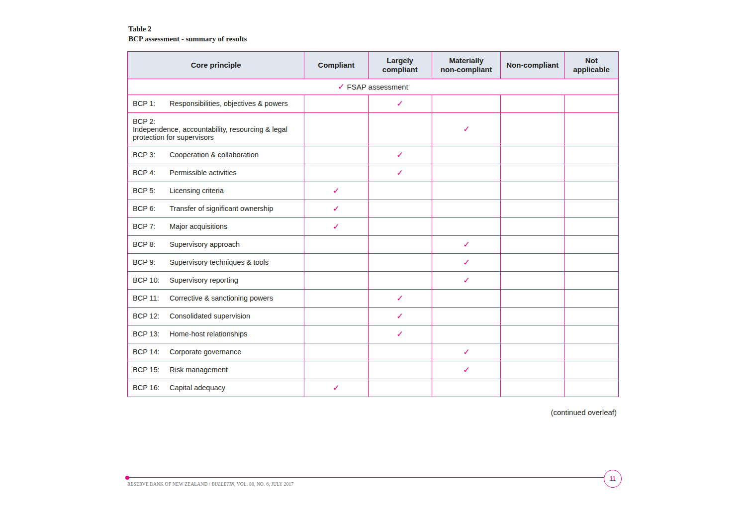Table 2
BCP assessment - summary of results
| Core principle | Compliant | Largely compliant | Materially non-compliant | Non-compliant | Not applicable |
| --- | --- | --- | --- | --- | --- |
| ✓ FSAP assessment |
| BCP 1: Responsibilities, objectives & powers | | ✓ | | | |
| BCP 2: Independence, accountability, resourcing & legal protection for supervisors | | | ✓ | | |
| BCP 3: Cooperation & collaboration | | ✓ | | | |
| BCP 4: Permissible activities | | ✓ | | | |
| BCP 5: Licensing criteria | ✓ | | | | |
| BCP 6: Transfer of significant ownership | ✓ | | | | |
| BCP 7: Major acquisitions | ✓ | | | | |
| BCP 8: Supervisory approach | | | ✓ | | |
| BCP 9: Supervisory techniques & tools | | | ✓ | | |
| BCP 10: Supervisory reporting | | | ✓ | | |
| BCP 11: Corrective & sanctioning powers | | ✓ | | | |
| BCP 12: Consolidated supervision | | ✓ | | | |
| BCP 13: Home-host relationships | | ✓ | | | |
| BCP 14: Corporate governance | | | ✓ | | |
| BCP 15: Risk management | | | ✓ | | |
| BCP 16: Capital adequacy | ✓ | | | | |
(continued overleaf)
11
RESERVE BANK OF NEW ZEALAND / BULLETIN, VOL. 80, NO. 6, JULY 2017